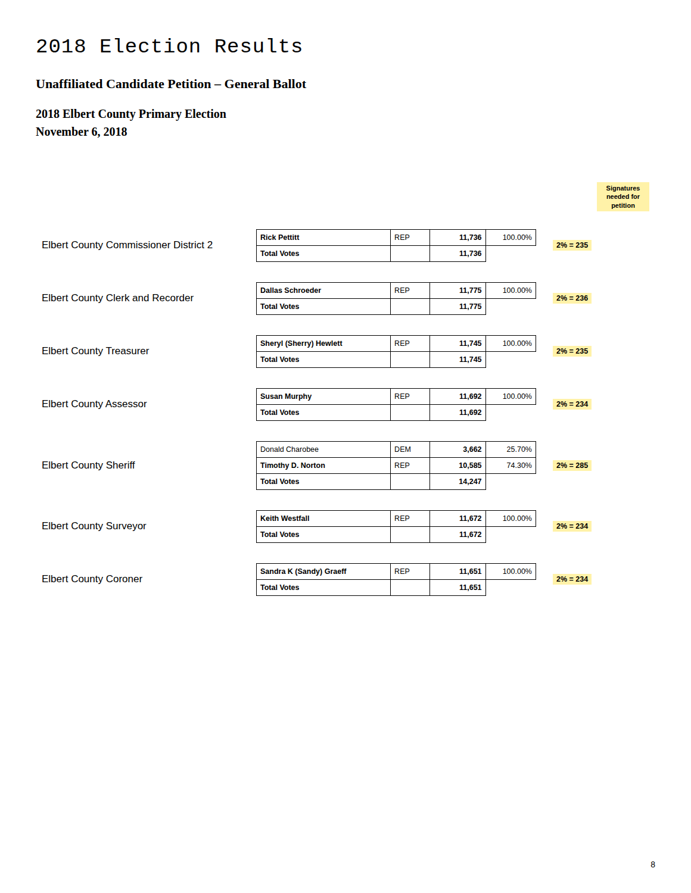2018 Election Results
Unaffiliated Candidate Petition – General Ballot
2018 Elbert County Primary Election
November 6, 2018
Signatures needed for petition
Elbert County Commissioner District 2
| Rick Pettitt | REP | 11,736 | 100.00% |
| Total Votes | | 11,736 | |
2% = 235
Elbert County Clerk and Recorder
| Dallas Schroeder | REP | 11,775 | 100.00% |
| Total Votes | | 11,775 | |
2% = 236
Elbert County Treasurer
| Sheryl (Sherry) Hewlett | REP | 11,745 | 100.00% |
| Total Votes | | 11,745 | |
2% = 235
Elbert County Assessor
| Susan Murphy | REP | 11,692 | 100.00% |
| Total Votes | | 11,692 | |
2% = 234
Elbert County Sheriff
| Donald Charobee | DEM | 3,662 | 25.70% |
| Timothy D. Norton | REP | 10,585 | 74.30% |
| Total Votes | | 14,247 | |
2% = 285
Elbert County Surveyor
| Keith Westfall | REP | 11,672 | 100.00% |
| Total Votes | | 11,672 | |
2% = 234
Elbert County Coroner
| Sandra K (Sandy) Graeff | REP | 11,651 | 100.00% |
| Total Votes | | 11,651 | |
2% = 234
8